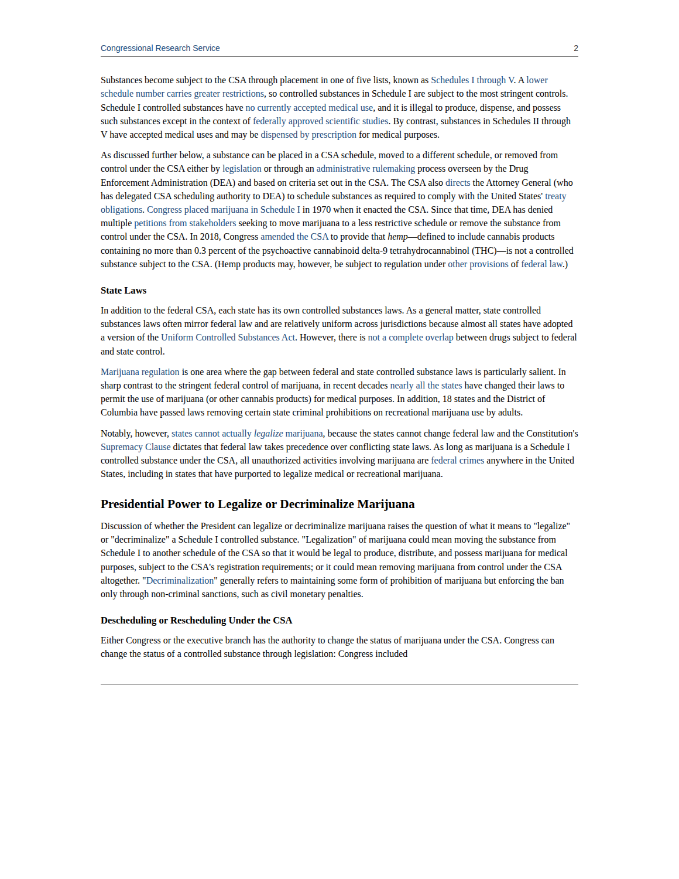Congressional Research Service 2
Substances become subject to the CSA through placement in one of five lists, known as Schedules I through V. A lower schedule number carries greater restrictions, so controlled substances in Schedule I are subject to the most stringent controls. Schedule I controlled substances have no currently accepted medical use, and it is illegal to produce, dispense, and possess such substances except in the context of federally approved scientific studies. By contrast, substances in Schedules II through V have accepted medical uses and may be dispensed by prescription for medical purposes.
As discussed further below, a substance can be placed in a CSA schedule, moved to a different schedule, or removed from control under the CSA either by legislation or through an administrative rulemaking process overseen by the Drug Enforcement Administration (DEA) and based on criteria set out in the CSA. The CSA also directs the Attorney General (who has delegated CSA scheduling authority to DEA) to schedule substances as required to comply with the United States' treaty obligations. Congress placed marijuana in Schedule I in 1970 when it enacted the CSA. Since that time, DEA has denied multiple petitions from stakeholders seeking to move marijuana to a less restrictive schedule or remove the substance from control under the CSA. In 2018, Congress amended the CSA to provide that hemp—defined to include cannabis products containing no more than 0.3 percent of the psychoactive cannabinoid delta-9 tetrahydrocannabinol (THC)—is not a controlled substance subject to the CSA. (Hemp products may, however, be subject to regulation under other provisions of federal law.)
State Laws
In addition to the federal CSA, each state has its own controlled substances laws. As a general matter, state controlled substances laws often mirror federal law and are relatively uniform across jurisdictions because almost all states have adopted a version of the Uniform Controlled Substances Act. However, there is not a complete overlap between drugs subject to federal and state control.
Marijuana regulation is one area where the gap between federal and state controlled substance laws is particularly salient. In sharp contrast to the stringent federal control of marijuana, in recent decades nearly all the states have changed their laws to permit the use of marijuana (or other cannabis products) for medical purposes. In addition, 18 states and the District of Columbia have passed laws removing certain state criminal prohibitions on recreational marijuana use by adults.
Notably, however, states cannot actually legalize marijuana, because the states cannot change federal law and the Constitution's Supremacy Clause dictates that federal law takes precedence over conflicting state laws. As long as marijuana is a Schedule I controlled substance under the CSA, all unauthorized activities involving marijuana are federal crimes anywhere in the United States, including in states that have purported to legalize medical or recreational marijuana.
Presidential Power to Legalize or Decriminalize Marijuana
Discussion of whether the President can legalize or decriminalize marijuana raises the question of what it means to "legalize" or "decriminalize" a Schedule I controlled substance. "Legalization" of marijuana could mean moving the substance from Schedule I to another schedule of the CSA so that it would be legal to produce, distribute, and possess marijuana for medical purposes, subject to the CSA's registration requirements; or it could mean removing marijuana from control under the CSA altogether. "Decriminalization" generally refers to maintaining some form of prohibition of marijuana but enforcing the ban only through non-criminal sanctions, such as civil monetary penalties.
Descheduling or Rescheduling Under the CSA
Either Congress or the executive branch has the authority to change the status of marijuana under the CSA. Congress can change the status of a controlled substance through legislation: Congress included